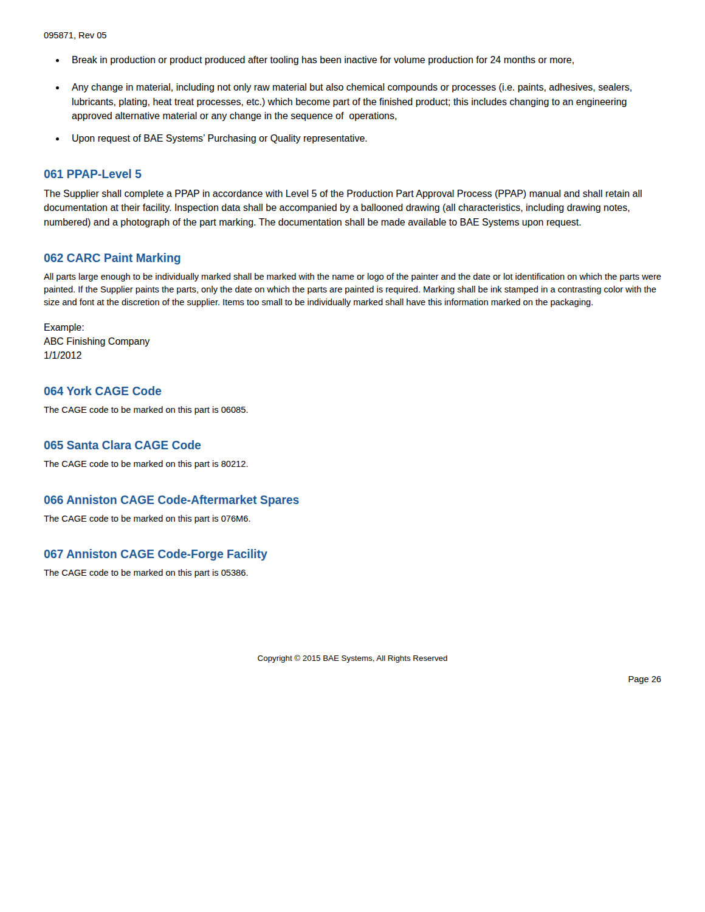095871, Rev 05
Break in production or product produced after tooling has been inactive for volume production for 24 months or more,
Any change in material, including not only raw material but also chemical compounds or processes (i.e. paints, adhesives, sealers, lubricants, plating, heat treat processes, etc.) which become part of the finished product; this includes changing to an engineering approved alternative material or any change in the sequence of operations,
Upon request of BAE Systems’ Purchasing or Quality representative.
061 PPAP-Level 5
The Supplier shall complete a PPAP in accordance with Level 5 of the Production Part Approval Process (PPAP) manual and shall retain all documentation at their facility. Inspection data shall be accompanied by a ballooned drawing (all characteristics, including drawing notes, numbered) and a photograph of the part marking. The documentation shall be made available to BAE Systems upon request.
062 CARC Paint Marking
All parts large enough to be individually marked shall be marked with the name or logo of the painter and the date or lot identification on which the parts were painted. If the Supplier paints the parts, only the date on which the parts are painted is required. Marking shall be ink stamped in a contrasting color with the size and font at the discretion of the supplier. Items too small to be individually marked shall have this information marked on the packaging.
Example:
ABC Finishing Company
1/1/2012
064 York CAGE Code
The CAGE code to be marked on this part is 06085.
065 Santa Clara CAGE Code
The CAGE code to be marked on this part is 80212.
066 Anniston CAGE Code-Aftermarket Spares
The CAGE code to be marked on this part is 076M6.
067 Anniston CAGE Code-Forge Facility
The CAGE code to be marked on this part is 05386.
Copyright © 2015 BAE Systems, All Rights Reserved
Page 26